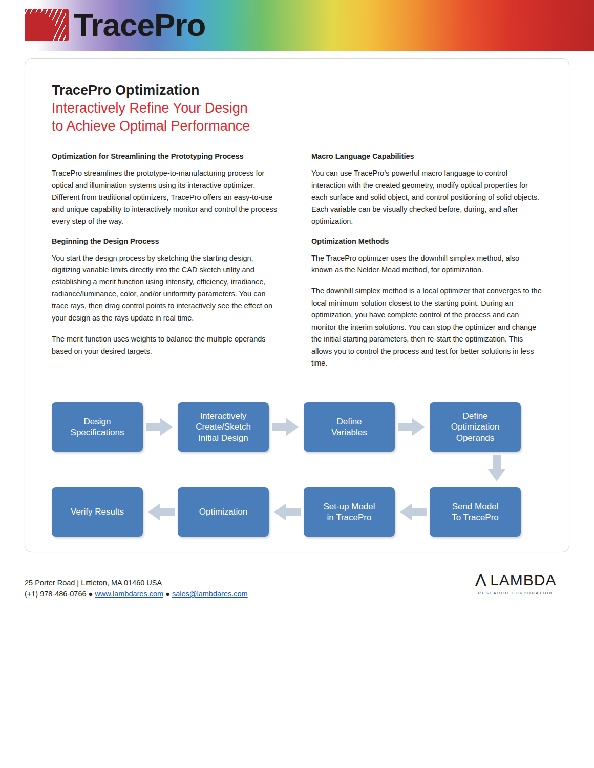TracePro
TracePro Optimization
Interactively Refine Your Design
to Achieve Optimal Performance
Optimization for Streamlining the Prototyping Process
TracePro streamlines the prototype-to-manufacturing process for optical and illumination systems using its interactive optimizer. Different from traditional optimizers, TracePro offers an easy-to-use and unique capability to interactively monitor and control the process every step of the way.
Beginning the Design Process
You start the design process by sketching the starting design, digitizing variable limits directly into the CAD sketch utility and establishing a merit function using intensity, efficiency, irradiance, radiance/luminance, color, and/or uniformity parameters. You can trace rays, then drag control points to interactively see the effect on your design as the rays update in real time.
The merit function uses weights to balance the multiple operands based on your desired targets.
Macro Language Capabilities
You can use TracePro’s powerful macro language to control interaction with the created geometry, modify optical properties for each surface and solid object, and control positioning of solid objects. Each variable can be visually checked before, during, and after optimization.
Optimization Methods
The TracePro optimizer uses the downhill simplex method, also known as the Nelder-Mead method, for optimization.
The downhill simplex method is a local optimizer that converges to the local minimum solution closest to the starting point. During an optimization, you have complete control of the process and can monitor the interim solutions. You can stop the optimizer and change the initial starting parameters, then re-start the optimization. This allows you to control the process and test for better solutions in less time.
Design
Specifications
Interactively
Create/Sketch
Initial Design
Define
Variables
Define
Optimization
Operands
Verify Results
Optimization
Set-up Model
in TracePro
Send Model
To TracePro
25 Porter Road | Littleton, MA 01460 USA
(+1) 978-486-0766 ● www.lambdares.com ● sales@lambdares.com
ΛLAMBDA
RESEARCH CORPORATION